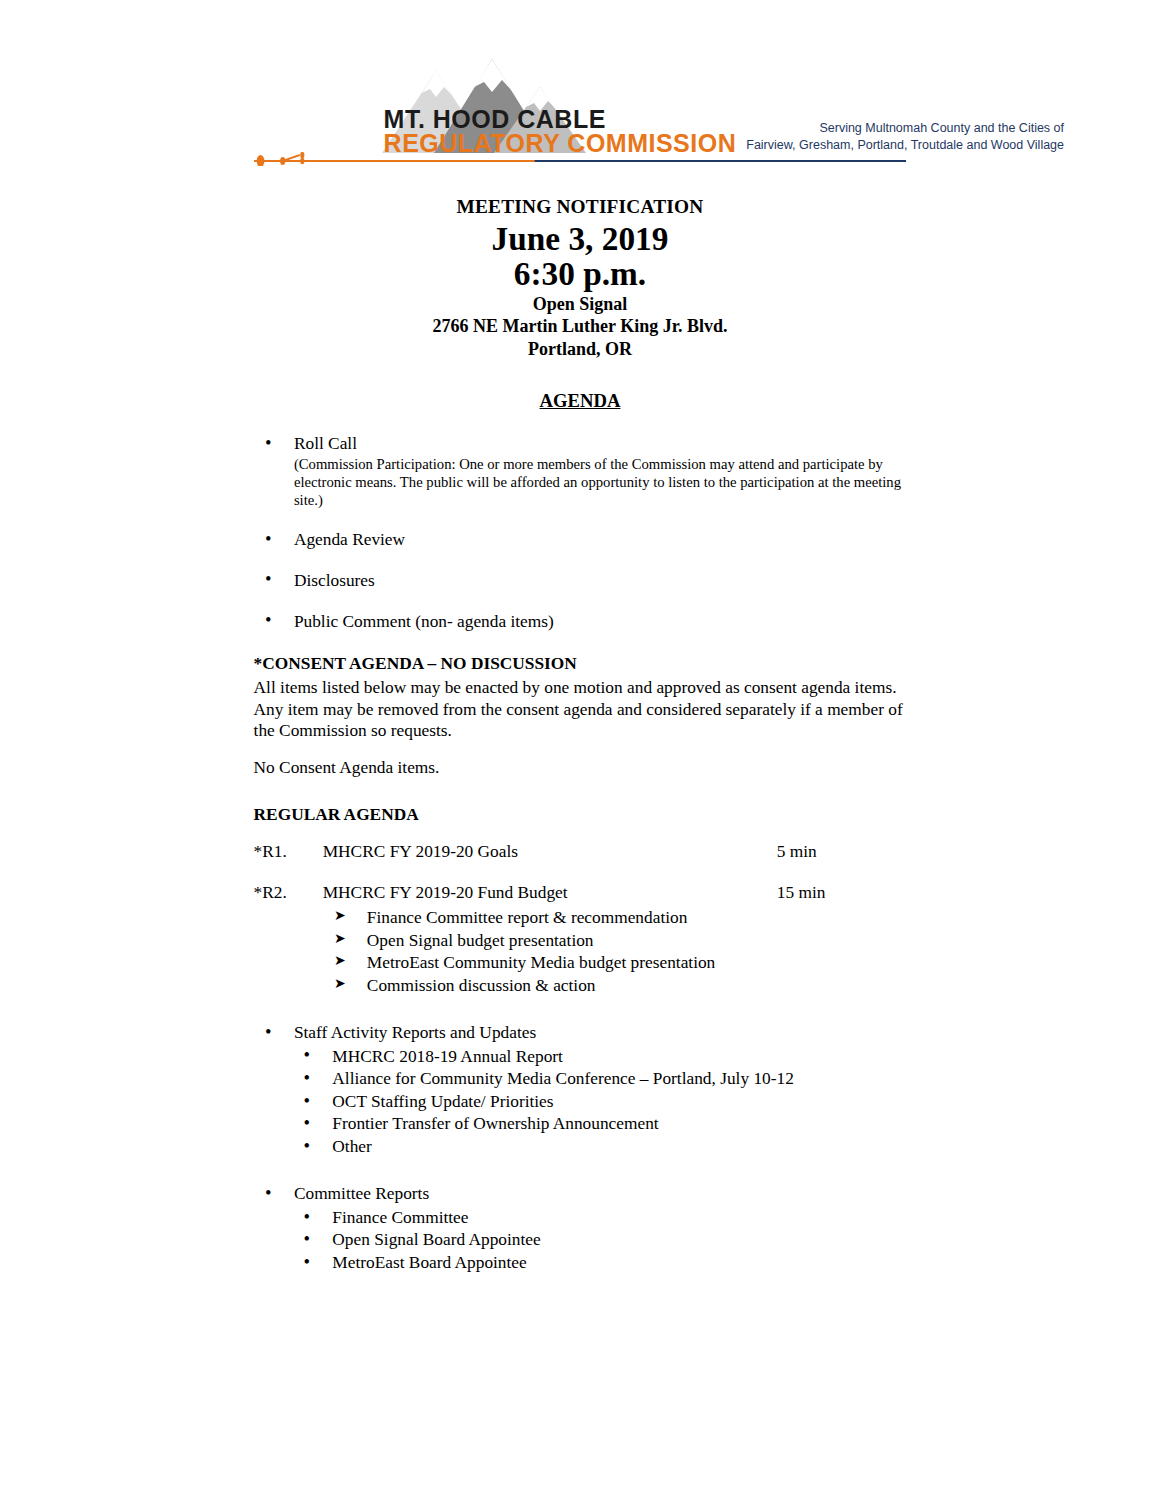MT. HOOD CABLE REGULATORY COMMISSION
Serving Multnomah County and the Cities of
Fairview, Gresham, Portland, Troutdale and Wood Village
MEETING NOTIFICATION
June 3, 2019
6:30 p.m.
Open Signal
2766 NE Martin Luther King Jr. Blvd.
Portland, OR
AGENDA
Roll Call (Commission Participation: One or more members of the Commission may attend and participate by electronic means. The public will be afforded an opportunity to listen to the participation at the meeting site.)
Agenda Review
Disclosures
Public Comment (non- agenda items)
*CONSENT AGENDA – NO DISCUSSION
All items listed below may be enacted by one motion and approved as consent agenda items. Any item may be removed from the consent agenda and considered separately if a member of the Commission so requests.
No Consent Agenda items.
REGULAR AGENDA
| *R1. | MHCRC FY 2019-20 Goals | 5 min |
| *R2. | MHCRC FY 2019-20 Fund Budget Finance Committee report & recommendation Open Signal budget presentation MetroEast Community Media budget presentation Commission discussion & action | 15 min |
Staff Activity Reports and Updates
MHCRC 2018-19 Annual Report
Alliance for Community Media Conference – Portland, July 10-12
OCT Staffing Update/ Priorities
Frontier Transfer of Ownership Announcement
Other
Committee Reports
Finance Committee
Open Signal Board Appointee
MetroEast Board Appointee